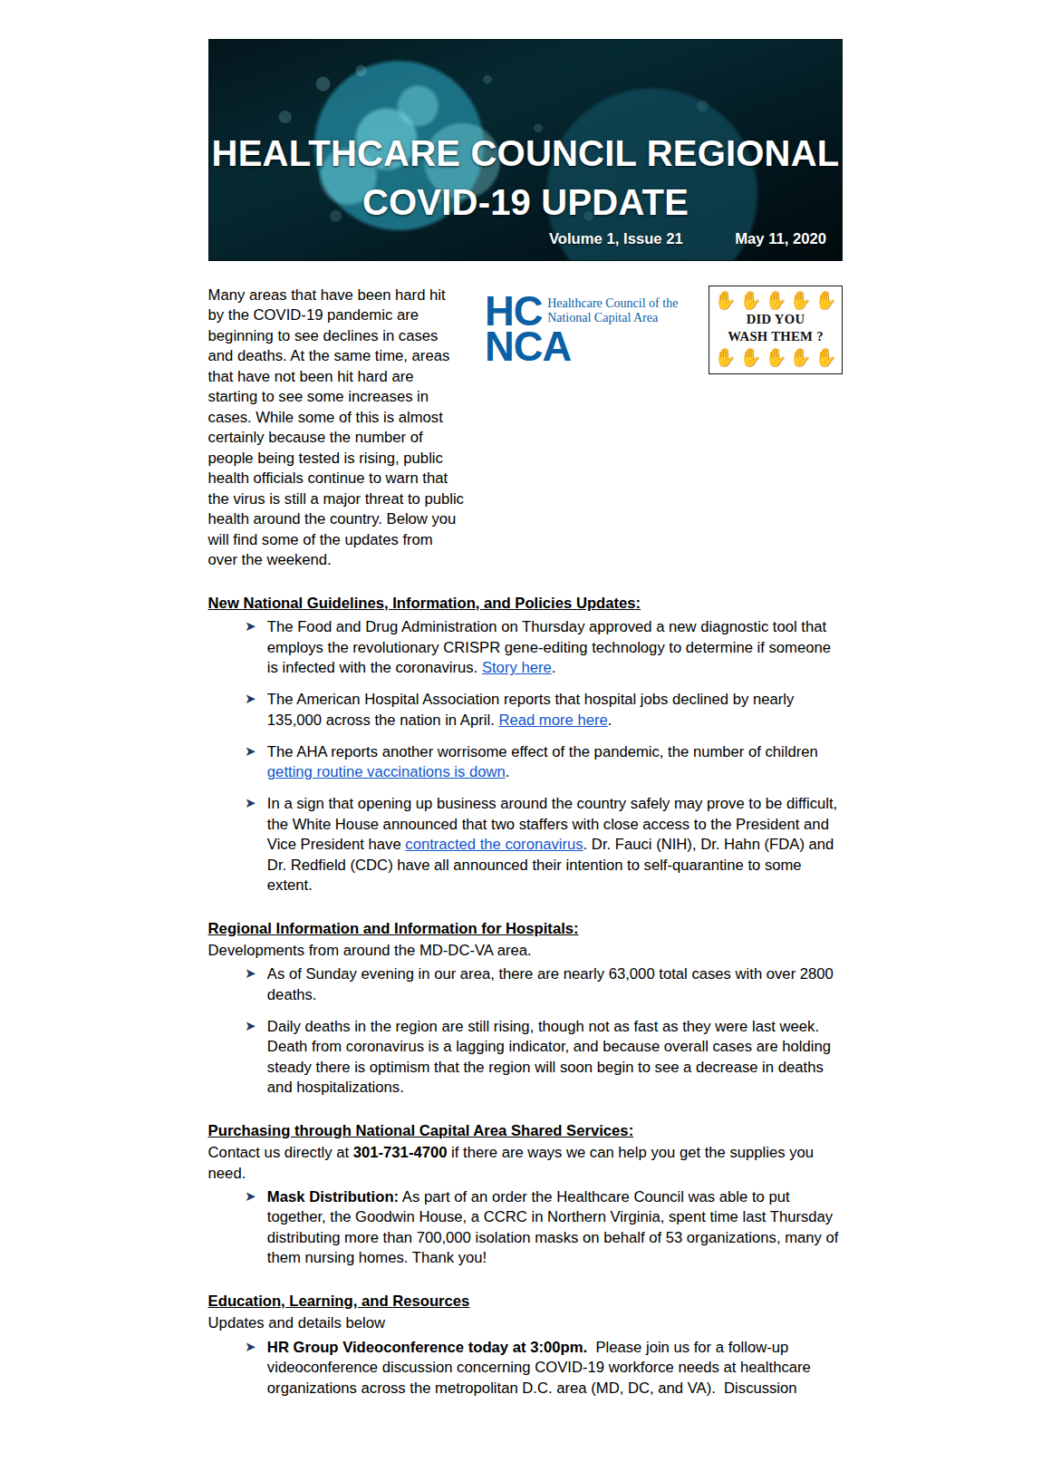HEALTHCARE COUNCIL REGIONAL COVID-19 UPDATE
Volume 1, Issue 21 May 11, 2020
Many areas that have been hard hit by the COVID-19 pandemic are beginning to see declines in cases and deaths. At the same time, areas that have not been hit hard are starting to see some increases in cases. While some of this is almost certainly because the number of people being tested is rising, public health officials continue to warn that the virus is still a major threat to public health around the country. Below you will find some of the updates from over the weekend.
HC Healthcare Council of the
National Capital Area NCA
✋✋✋✋✋
DID YOU
WASH THEM ?
✋✋✋✋✋
New National Guidelines, Information, and Policies Updates:
The Food and Drug Administration on Thursday approved a new diagnostic tool that employs the revolutionary CRISPR gene-editing technology to determine if someone is infected with the coronavirus. Story here.
The American Hospital Association reports that hospital jobs declined by nearly 135,000 across the nation in April. Read more here.
The AHA reports another worrisome effect of the pandemic, the number of children getting routine vaccinations is down.
In a sign that opening up business around the country safely may prove to be difficult, the White House announced that two staffers with close access to the President and Vice President have contracted the coronavirus. Dr. Fauci (NIH), Dr. Hahn (FDA) and Dr. Redfield (CDC) have all announced their intention to self-quarantine to some extent.
Regional Information and Information for Hospitals:
Developments from around the MD-DC-VA area.
As of Sunday evening in our area, there are nearly 63,000 total cases with over 2800 deaths.
Daily deaths in the region are still rising, though not as fast as they were last week. Death from coronavirus is a lagging indicator, and because overall cases are holding steady there is optimism that the region will soon begin to see a decrease in deaths and hospitalizations.
Purchasing through National Capital Area Shared Services:
Contact us directly at 301-731-4700 if there are ways we can help you get the supplies you need.
Mask Distribution: As part of an order the Healthcare Council was able to put together, the Goodwin House, a CCRC in Northern Virginia, spent time last Thursday distributing more than 700,000 isolation masks on behalf of 53 organizations, many of them nursing homes. Thank you!
Education, Learning, and Resources
Updates and details below
HR Group Videoconference today at 3:00pm. Please join us for a follow-up videoconference discussion concerning COVID-19 workforce needs at healthcare organizations across the metropolitan D.C. area (MD, DC, and VA). Discussion